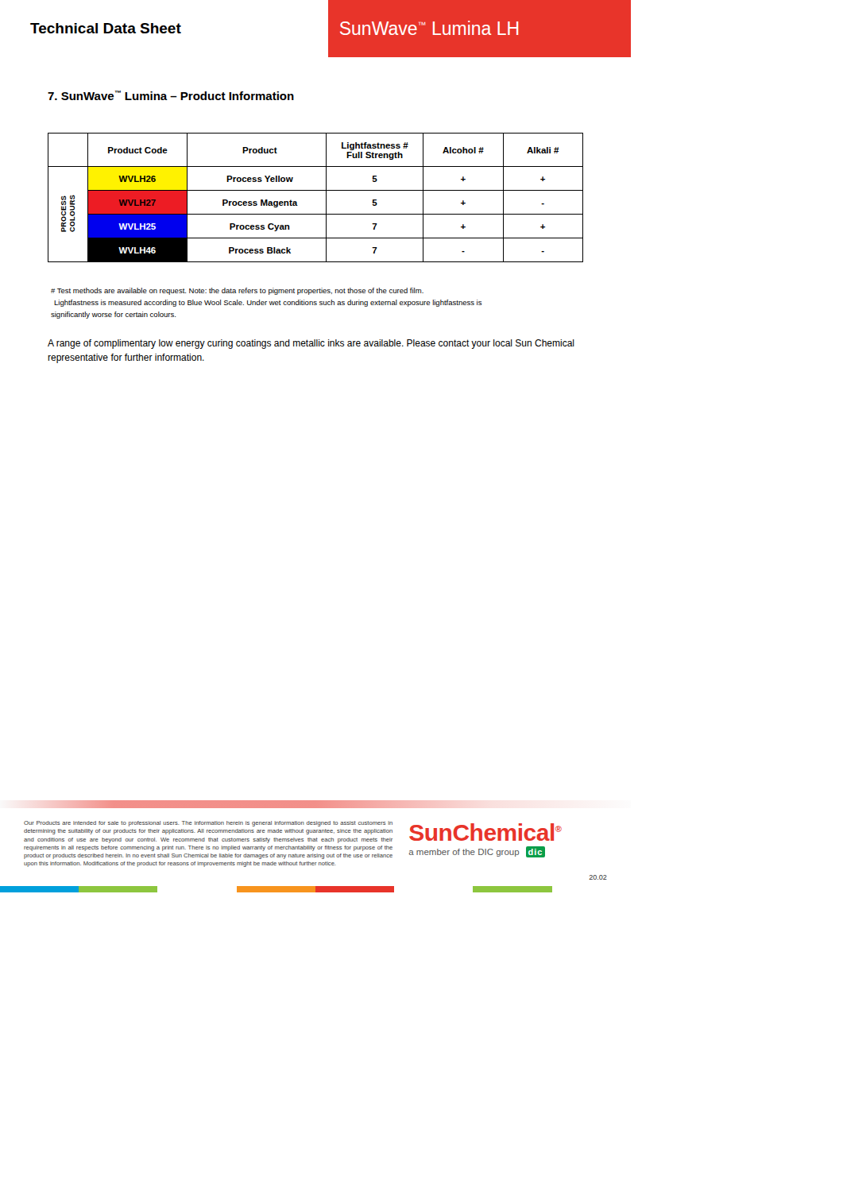Technical Data Sheet
SunWave™ Lumina LH
7. SunWave™ Lumina – Product Information
| | Product Code | Product | Lightfastness # Full Strength | Alcohol # | Alkali # |
| --- | --- | --- | --- | --- | --- |
| PROCESS COLOURS | WVLH26 | Process Yellow | 5 | + | + |
| WVLH27 | Process Magenta | 5 | + | - |
| WVLH25 | Process Cyan | 7 | + | + |
| WVLH46 | Process Black | 7 | - | - |
# Test methods are available on request. Note: the data refers to pigment properties, not those of the cured film.
Lightfastness is measured according to Blue Wool Scale. Under wet conditions such as during external exposure lightfastness is
significantly worse for certain colours.
A range of complimentary low energy curing coatings and metallic inks are available. Please contact your local Sun Chemical representative for further information.
Our Products are intended for sale to professional users. The information herein is general information designed to assist customers in determining the suitability of our products for their applications. All recommendations are made without guarantee, since the application and conditions of use are beyond our control. We recommend that customers satisfy themselves that each product meets their requirements in all respects before commencing a print run. There is no implied warranty of merchantability or fitness for purpose of the product or products described herein. In no event shall Sun Chemical be liable for damages of any nature arising out of the use or reliance upon this information. Modifications of the product for reasons of improvements might be made without further notice.
SunChemical®
a member of the DIC group dic
20.02